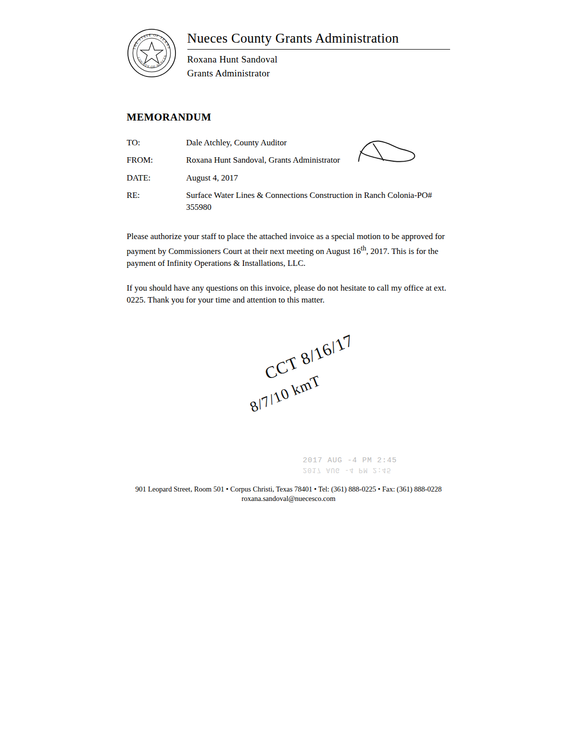THE STATE OF TEXAS COUNTY OF NUECES
Nueces County Grants Administration
Roxana Hunt Sandoval
Grants Administrator
MEMORANDUM
| TO: | Dale Atchley, County Auditor |
| FROM: | Roxana Hunt Sandoval, Grants Administrator |
| DATE: | August 4, 2017 |
| RE: | Surface Water Lines & Connections Construction in Ranch Colonia-PO# 355980 |
Please authorize your staff to place the attached invoice as a special motion to be approved for payment by Commissioners Court at their next meeting on August 16th, 2017. This is for the payment of Infinity Operations & Installations, LLC.
If you should have any questions on this invoice, please do not hesitate to call my office at ext. 0225. Thank you for your time and attention to this matter.
CCT 8/16/17 8/7/10 kmT
2017 AUG -4 PM 2:45 2017 AUG -4 PM 2:45
901 Leopard Street, Room 501 • Corpus Christi, Texas 78401 • Tel: (361) 888-0225 • Fax: (361) 888-0228
roxana.sandoval@nuecesco.com